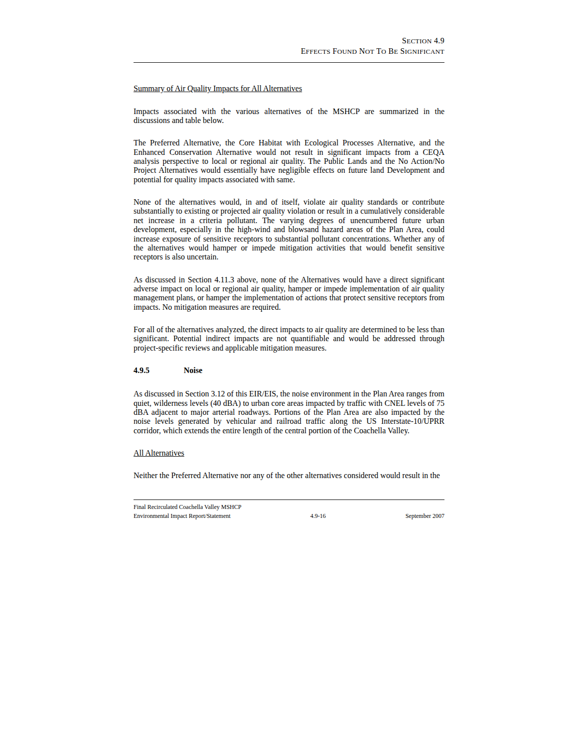SECTION 4.9 EFFECTS FOUND NOT TO BE SIGNIFICANT
Summary of Air Quality Impacts for All Alternatives
Impacts associated with the various alternatives of the MSHCP are summarized in the discussions and table below.
The Preferred Alternative, the Core Habitat with Ecological Processes Alternative, and the Enhanced Conservation Alternative would not result in significant impacts from a CEQA analysis perspective to local or regional air quality. The Public Lands and the No Action/No Project Alternatives would essentially have negligible effects on future land Development and potential for quality impacts associated with same.
None of the alternatives would, in and of itself, violate air quality standards or contribute substantially to existing or projected air quality violation or result in a cumulatively considerable net increase in a criteria pollutant. The varying degrees of unencumbered future urban development, especially in the high-wind and blowsand hazard areas of the Plan Area, could increase exposure of sensitive receptors to substantial pollutant concentrations. Whether any of the alternatives would hamper or impede mitigation activities that would benefit sensitive receptors is also uncertain.
As discussed in Section 4.11.3 above, none of the Alternatives would have a direct significant adverse impact on local or regional air quality, hamper or impede implementation of air quality management plans, or hamper the implementation of actions that protect sensitive receptors from impacts. No mitigation measures are required.
For all of the alternatives analyzed, the direct impacts to air quality are determined to be less than significant. Potential indirect impacts are not quantifiable and would be addressed through project-specific reviews and applicable mitigation measures.
4.9.5 Noise
As discussed in Section 3.12 of this EIR/EIS, the noise environment in the Plan Area ranges from quiet, wilderness levels (40 dBA) to urban core areas impacted by traffic with CNEL levels of 75 dBA adjacent to major arterial roadways. Portions of the Plan Area are also impacted by the noise levels generated by vehicular and railroad traffic along the US Interstate-10/UPRR corridor, which extends the entire length of the central portion of the Coachella Valley.
All Alternatives
Neither the Preferred Alternative nor any of the other alternatives considered would result in the
Final Recirculated Coachella Valley MSHCP
Environmental Impact Report/Statement
4.9-16
September 2007